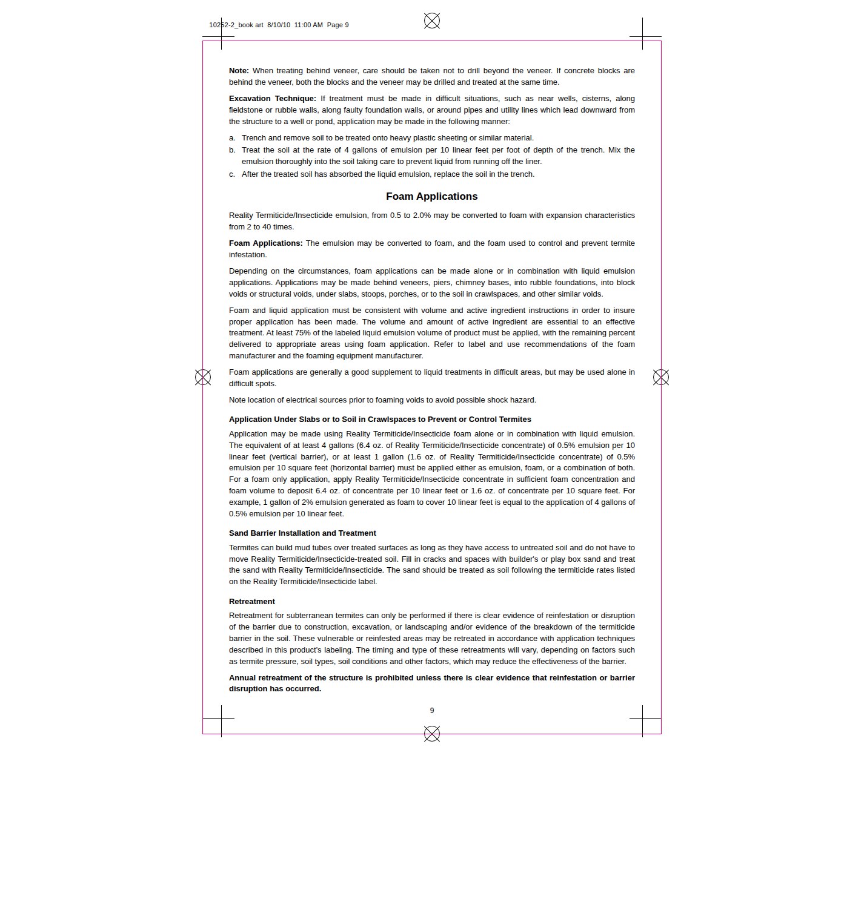10252-2_book art 8/10/10 11:00 AM Page 9
Note: When treating behind veneer, care should be taken not to drill beyond the veneer. If concrete blocks are behind the veneer, both the blocks and the veneer may be drilled and treated at the same time.
Excavation Technique: If treatment must be made in difficult situations, such as near wells, cisterns, along fieldstone or rubble walls, along faulty foundation walls, or around pipes and utility lines which lead downward from the structure to a well or pond, application may be made in the following manner:
a. Trench and remove soil to be treated onto heavy plastic sheeting or similar material.
b. Treat the soil at the rate of 4 gallons of emulsion per 10 linear feet per foot of depth of the trench. Mix the emulsion thoroughly into the soil taking care to prevent liquid from running off the liner.
c. After the treated soil has absorbed the liquid emulsion, replace the soil in the trench.
Foam Applications
Reality Termiticide/Insecticide emulsion, from 0.5 to 2.0% may be converted to foam with expansion characteristics from 2 to 40 times.
Foam Applications: The emulsion may be converted to foam, and the foam used to control and prevent termite infestation.
Depending on the circumstances, foam applications can be made alone or in combination with liquid emulsion applications. Applications may be made behind veneers, piers, chimney bases, into rubble foundations, into block voids or structural voids, under slabs, stoops, porches, or to the soil in crawlspaces, and other similar voids.
Foam and liquid application must be consistent with volume and active ingredient instructions in order to insure proper application has been made. The volume and amount of active ingredient are essential to an effective treatment. At least 75% of the labeled liquid emulsion volume of product must be applied, with the remaining percent delivered to appropriate areas using foam application. Refer to label and use recommendations of the foam manufacturer and the foaming equipment manufacturer.
Foam applications are generally a good supplement to liquid treatments in difficult areas, but may be used alone in difficult spots.
Note location of electrical sources prior to foaming voids to avoid possible shock hazard.
Application Under Slabs or to Soil in Crawlspaces to Prevent or Control Termites
Application may be made using Reality Termiticide/Insecticide foam alone or in combination with liquid emulsion. The equivalent of at least 4 gallons (6.4 oz. of Reality Termiticide/Insecticide concentrate) of 0.5% emulsion per 10 linear feet (vertical barrier), or at least 1 gallon (1.6 oz. of Reality Termiticide/Insecticide concentrate) of 0.5% emulsion per 10 square feet (horizontal barrier) must be applied either as emulsion, foam, or a combination of both. For a foam only application, apply Reality Termiticide/Insecticide concentrate in sufficient foam concentration and foam volume to deposit 6.4 oz. of concentrate per 10 linear feet or 1.6 oz. of concentrate per 10 square feet. For example, 1 gallon of 2% emulsion generated as foam to cover 10 linear feet is equal to the application of 4 gallons of 0.5% emulsion per 10 linear feet.
Sand Barrier Installation and Treatment
Termites can build mud tubes over treated surfaces as long as they have access to untreated soil and do not have to move Reality Termiticide/Insecticide-treated soil. Fill in cracks and spaces with builder's or play box sand and treat the sand with Reality Termiticide/Insecticide. The sand should be treated as soil following the termiticide rates listed on the Reality Termiticide/Insecticide label.
Retreatment
Retreatment for subterranean termites can only be performed if there is clear evidence of reinfestation or disruption of the barrier due to construction, excavation, or landscaping and/or evidence of the breakdown of the termiticide barrier in the soil. These vulnerable or reinfested areas may be retreated in accordance with application techniques described in this product's labeling. The timing and type of these retreatments will vary, depending on factors such as termite pressure, soil types, soil conditions and other factors, which may reduce the effectiveness of the barrier.
Annual retreatment of the structure is prohibited unless there is clear evidence that reinfestation or barrier disruption has occurred.
9